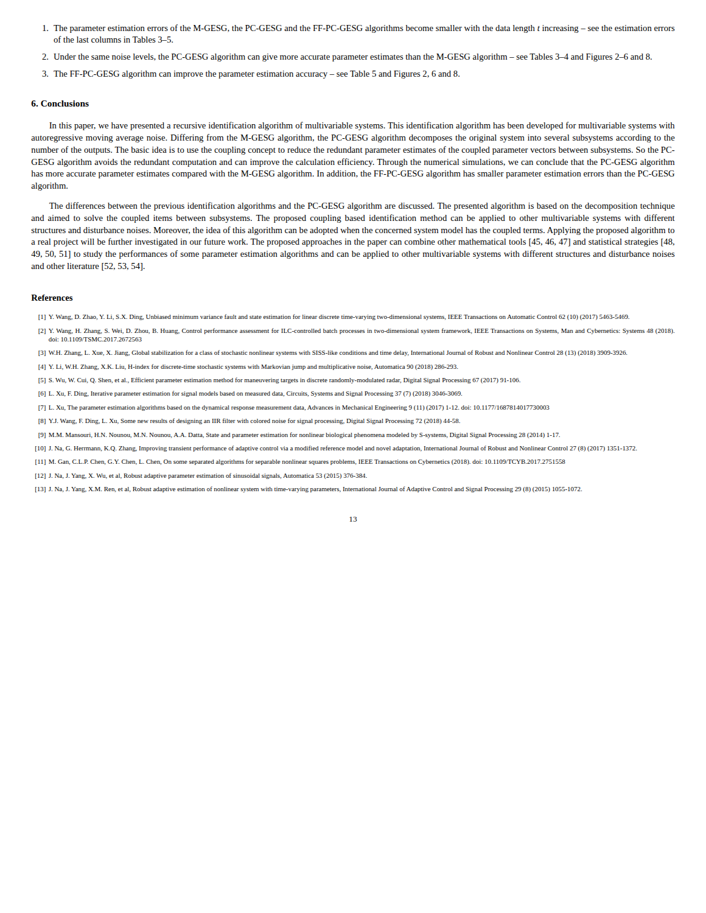The parameter estimation errors of the M-GESG, the PC-GESG and the FF-PC-GESG algorithms become smaller with the data length t increasing – see the estimation errors of the last columns in Tables 3–5.
Under the same noise levels, the PC-GESG algorithm can give more accurate parameter estimates than the M-GESG algorithm – see Tables 3–4 and Figures 2–6 and 8.
The FF-PC-GESG algorithm can improve the parameter estimation accuracy – see Table 5 and Figures 2, 6 and 8.
6. Conclusions
In this paper, we have presented a recursive identification algorithm of multivariable systems. This identification algorithm has been developed for multivariable systems with autoregressive moving average noise. Differing from the M-GESG algorithm, the PC-GESG algorithm decomposes the original system into several subsystems according to the number of the outputs. The basic idea is to use the coupling concept to reduce the redundant parameter estimates of the coupled parameter vectors between subsystems. So the PC-GESG algorithm avoids the redundant computation and can improve the calculation efficiency. Through the numerical simulations, we can conclude that the PC-GESG algorithm has more accurate parameter estimates compared with the M-GESG algorithm. In addition, the FF-PC-GESG algorithm has smaller parameter estimation errors than the PC-GESG algorithm.
The differences between the previous identification algorithms and the PC-GESG algorithm are discussed. The presented algorithm is based on the decomposition technique and aimed to solve the coupled items between subsystems. The proposed coupling based identification method can be applied to other multivariable systems with different structures and disturbance noises. Moreover, the idea of this algorithm can be adopted when the concerned system model has the coupled terms. Applying the proposed algorithm to a real project will be further investigated in our future work. The proposed approaches in the paper can combine other mathematical tools [45, 46, 47] and statistical strategies [48, 49, 50, 51] to study the performances of some parameter estimation algorithms and can be applied to other multivariable systems with different structures and disturbance noises and other literature [52, 53, 54].
References
Y. Wang, D. Zhao, Y. Li, S.X. Ding, Unbiased minimum variance fault and state estimation for linear discrete time-varying two-dimensional systems, IEEE Transactions on Automatic Control 62 (10) (2017) 5463-5469.
Y. Wang, H. Zhang, S. Wei, D. Zhou, B. Huang, Control performance assessment for ILC-controlled batch processes in two-dimensional system framework, IEEE Transactions on Systems, Man and Cybernetics: Systems 48 (2018). doi: 10.1109/TSMC.2017.2672563
W.H. Zhang, L. Xue, X. Jiang, Global stabilization for a class of stochastic nonlinear systems with SISS-like conditions and time delay, International Journal of Robust and Nonlinear Control 28 (13) (2018) 3909-3926.
Y. Li, W.H. Zhang, X.K. Liu, H-index for discrete-time stochastic systems with Markovian jump and multiplicative noise, Automatica 90 (2018) 286-293.
S. Wu, W. Cui, Q. Shen, et al., Efficient parameter estimation method for maneuvering targets in discrete randomly-modulated radar, Digital Signal Processing 67 (2017) 91-106.
L. Xu, F. Ding, Iterative parameter estimation for signal models based on measured data, Circuits, Systems and Signal Processing 37 (7) (2018) 3046-3069.
L. Xu, The parameter estimation algorithms based on the dynamical response measurement data, Advances in Mechanical Engineering 9 (11) (2017) 1-12. doi: 10.1177/1687814017730003
Y.J. Wang, F. Ding, L. Xu, Some new results of designing an IIR filter with colored noise for signal processing, Digital Signal Processing 72 (2018) 44-58.
M.M. Mansouri, H.N. Nounou, M.N. Nounou, A.A. Datta, State and parameter estimation for nonlinear biological phenomena modeled by S-systems, Digital Signal Processing 28 (2014) 1-17.
J. Na, G. Herrmann, K.Q. Zhang, Improving transient performance of adaptive control via a modified reference model and novel adaptation, International Journal of Robust and Nonlinear Control 27 (8) (2017) 1351-1372.
M. Gan, C.L.P. Chen, G.Y. Chen, L. Chen, On some separated algorithms for separable nonlinear squares problems, IEEE Transactions on Cybernetics (2018). doi: 10.1109/TCYB.2017.2751558
J. Na, J. Yang, X. Wu, et al, Robust adaptive parameter estimation of sinusoidal signals, Automatica 53 (2015) 376-384.
J. Na, J. Yang, X.M. Ren, et al, Robust adaptive estimation of nonlinear system with time-varying parameters, International Journal of Adaptive Control and Signal Processing 29 (8) (2015) 1055-1072.
13